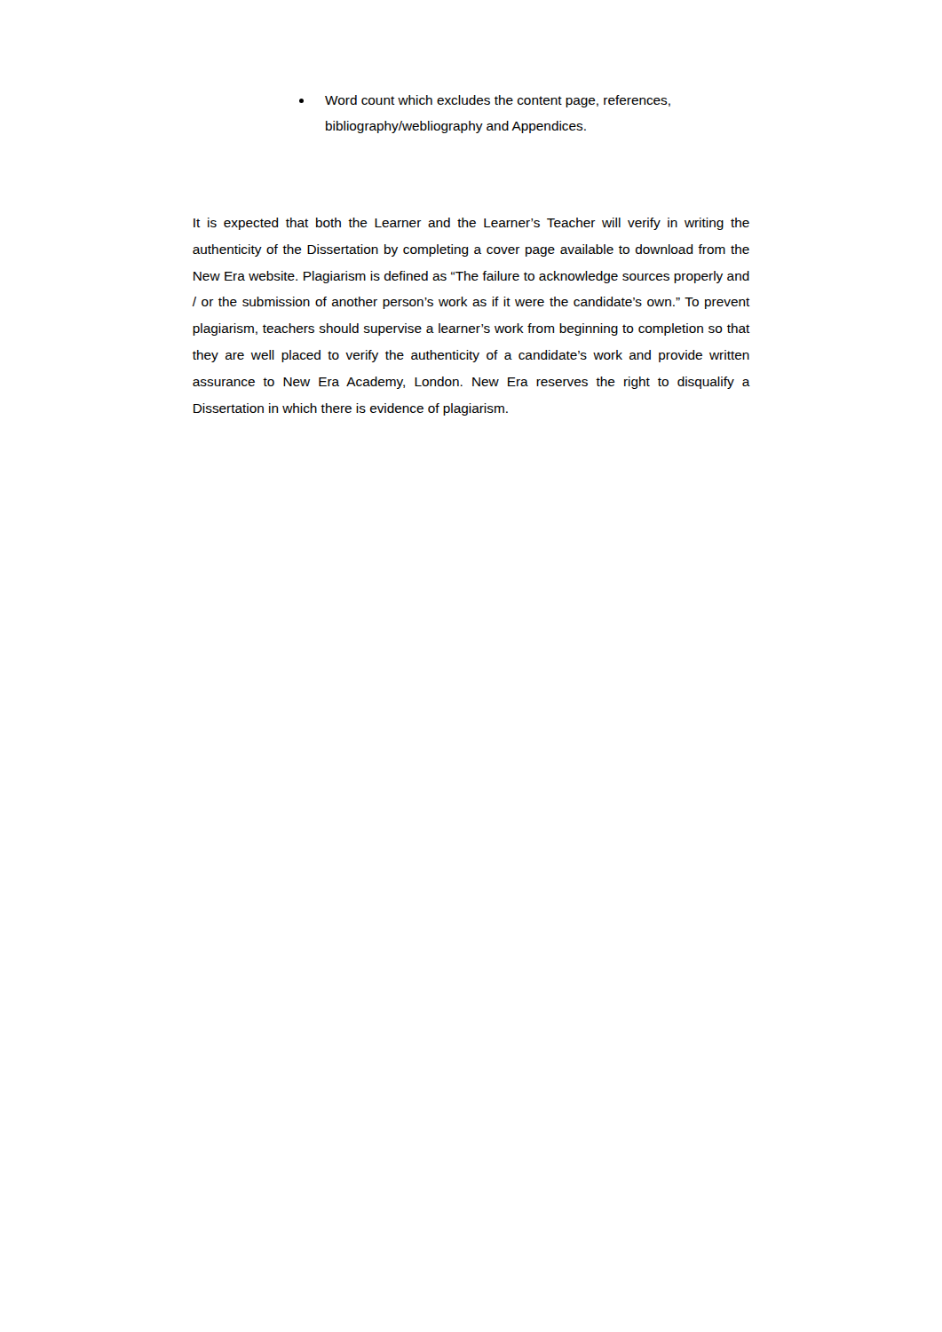Word count which excludes the content page, references, bibliography/webliography and Appendices.
It is expected that both the Learner and the Learner’s Teacher will verify in writing the authenticity of the Dissertation by completing a cover page available to download from the New Era website. Plagiarism is defined as “The failure to acknowledge sources properly and / or the submission of another person’s work as if it were the candidate’s own.” To prevent plagiarism, teachers should supervise a learner’s work from beginning to completion so that they are well placed to verify the authenticity of a candidate’s work and provide written assurance to New Era Academy, London. New Era reserves the right to disqualify a Dissertation in which there is evidence of plagiarism.